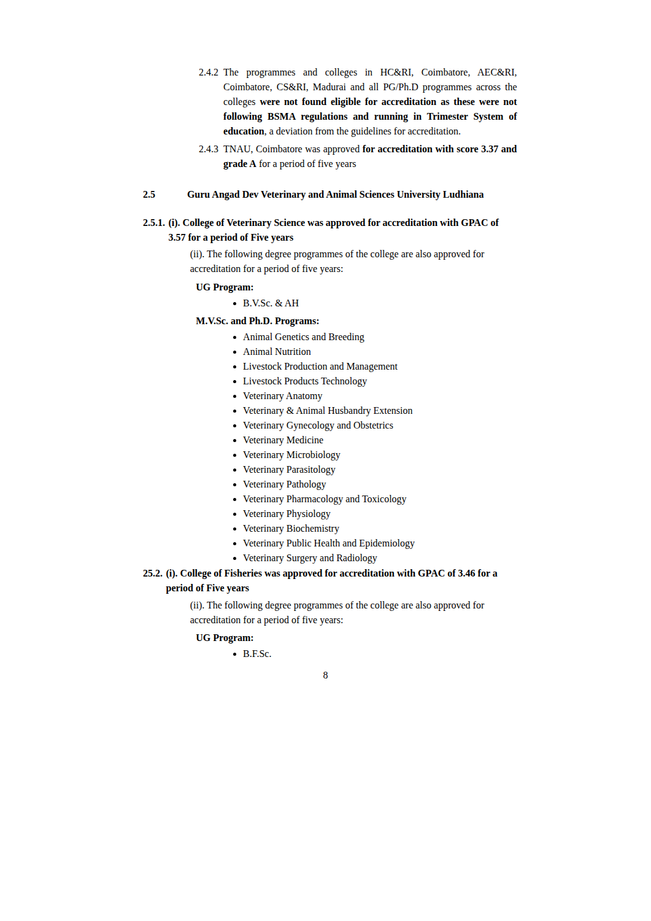2.4.2
The programmes and colleges in HC&RI, Coimbatore, AEC&RI, Coimbatore, CS&RI, Madurai and all PG/Ph.D programmes across the colleges were not found eligible for accreditation as these were not following BSMA regulations and running in Trimester System of education, a deviation from the guidelines for accreditation.
2.4.3
TNAU, Coimbatore was approved for accreditation with score 3.37 and grade A for a period of five years
2.5
Guru Angad Dev Veterinary and Animal Sciences University Ludhiana
2.5.1.
(i). College of Veterinary Science was approved for accreditation with GPAC of 3.57 for a period of Five years
(ii). The following degree programmes of the college are also approved for accreditation for a period of five years:
UG Program:
B.V.Sc. & AH
M.V.Sc. and Ph.D. Programs:
Animal Genetics and Breeding
Animal Nutrition
Livestock Production and Management
Livestock Products Technology
Veterinary Anatomy
Veterinary & Animal Husbandry Extension
Veterinary Gynecology and Obstetrics
Veterinary Medicine
Veterinary Microbiology
Veterinary Parasitology
Veterinary Pathology
Veterinary Pharmacology and Toxicology
Veterinary Physiology
Veterinary Biochemistry
Veterinary Public Health and Epidemiology
Veterinary Surgery and Radiology
25.2.
(i). College of Fisheries was approved for accreditation with GPAC of 3.46 for a period of Five years
(ii). The following degree programmes of the college are also approved for accreditation for a period of five years:
UG Program:
B.F.Sc.
8